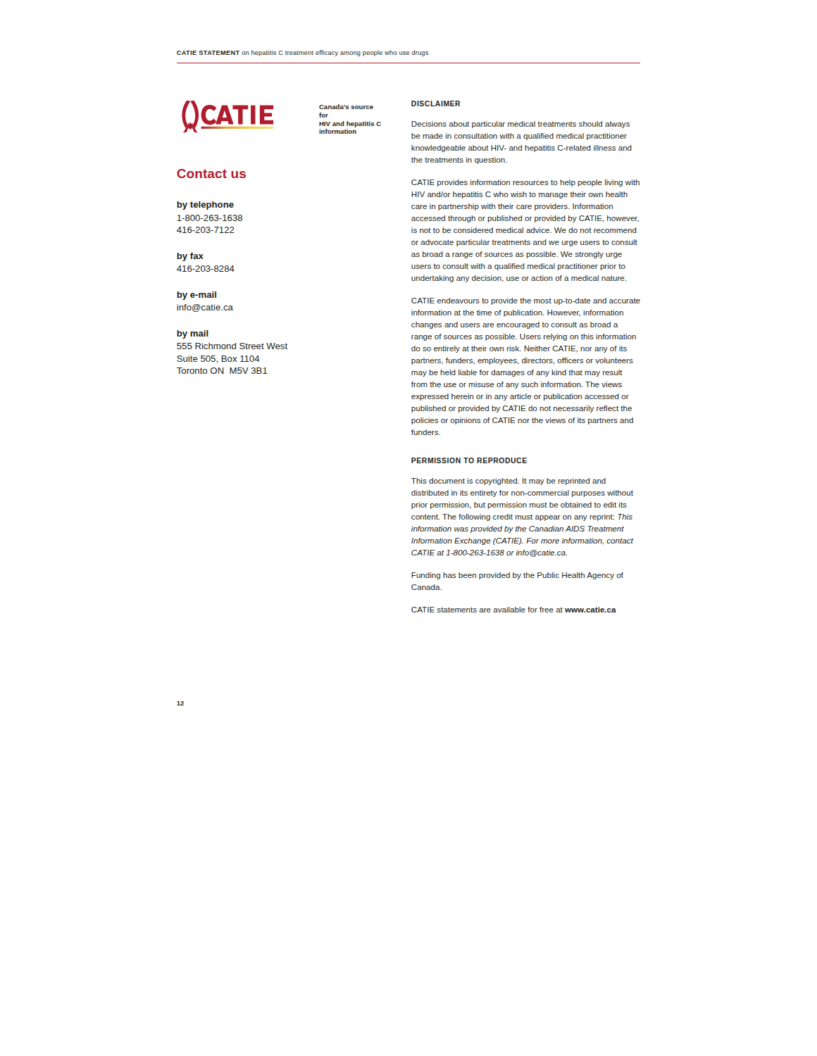CATIE STATEMENT on hepatitis C treatment efficacy among people who use drugs
Canada’s source for
HIV and hepatitis C
information
Contact us
by telephone 1-800-263-1638 416-203-7122
by fax 416-203-8284
by e-mail info@catie.ca
by mail 555 Richmond Street West Suite 505, Box 1104 Toronto ON M5V 3B1
DISCLAIMER
Decisions about particular medical treatments should always be made in consultation with a qualified medical practitioner knowledgeable about HIV- and hepatitis C-related illness and the treatments in question.
CATIE provides information resources to help people living with HIV and/or hepatitis C who wish to manage their own health care in partnership with their care providers. Information accessed through or published or provided by CATIE, however, is not to be considered medical advice. We do not recommend or advocate particular treatments and we urge users to consult as broad a range of sources as possible. We strongly urge users to consult with a qualified medical practitioner prior to undertaking any decision, use or action of a medical nature.
CATIE endeavours to provide the most up-to-date and accurate information at the time of publication. However, information changes and users are encouraged to consult as broad a range of sources as possible. Users relying on this information do so entirely at their own risk. Neither CATIE, nor any of its partners, funders, employees, directors, officers or volunteers may be held liable for damages of any kind that may result from the use or misuse of any such information. The views expressed herein or in any article or publication accessed or published or provided by CATIE do not necessarily reflect the policies or opinions of CATIE nor the views of its partners and funders.
PERMISSION TO REPRODUCE
This document is copyrighted. It may be reprinted and distributed in its entirety for non-commercial purposes without prior permission, but permission must be obtained to edit its content. The following credit must appear on any reprint: This information was provided by the Canadian AIDS Treatment Information Exchange (CATIE). For more information, contact CATIE at 1-800-263-1638 or info@catie.ca.
Funding has been provided by the Public Health Agency of Canada.
CATIE statements are available for free at www.catie.ca
12